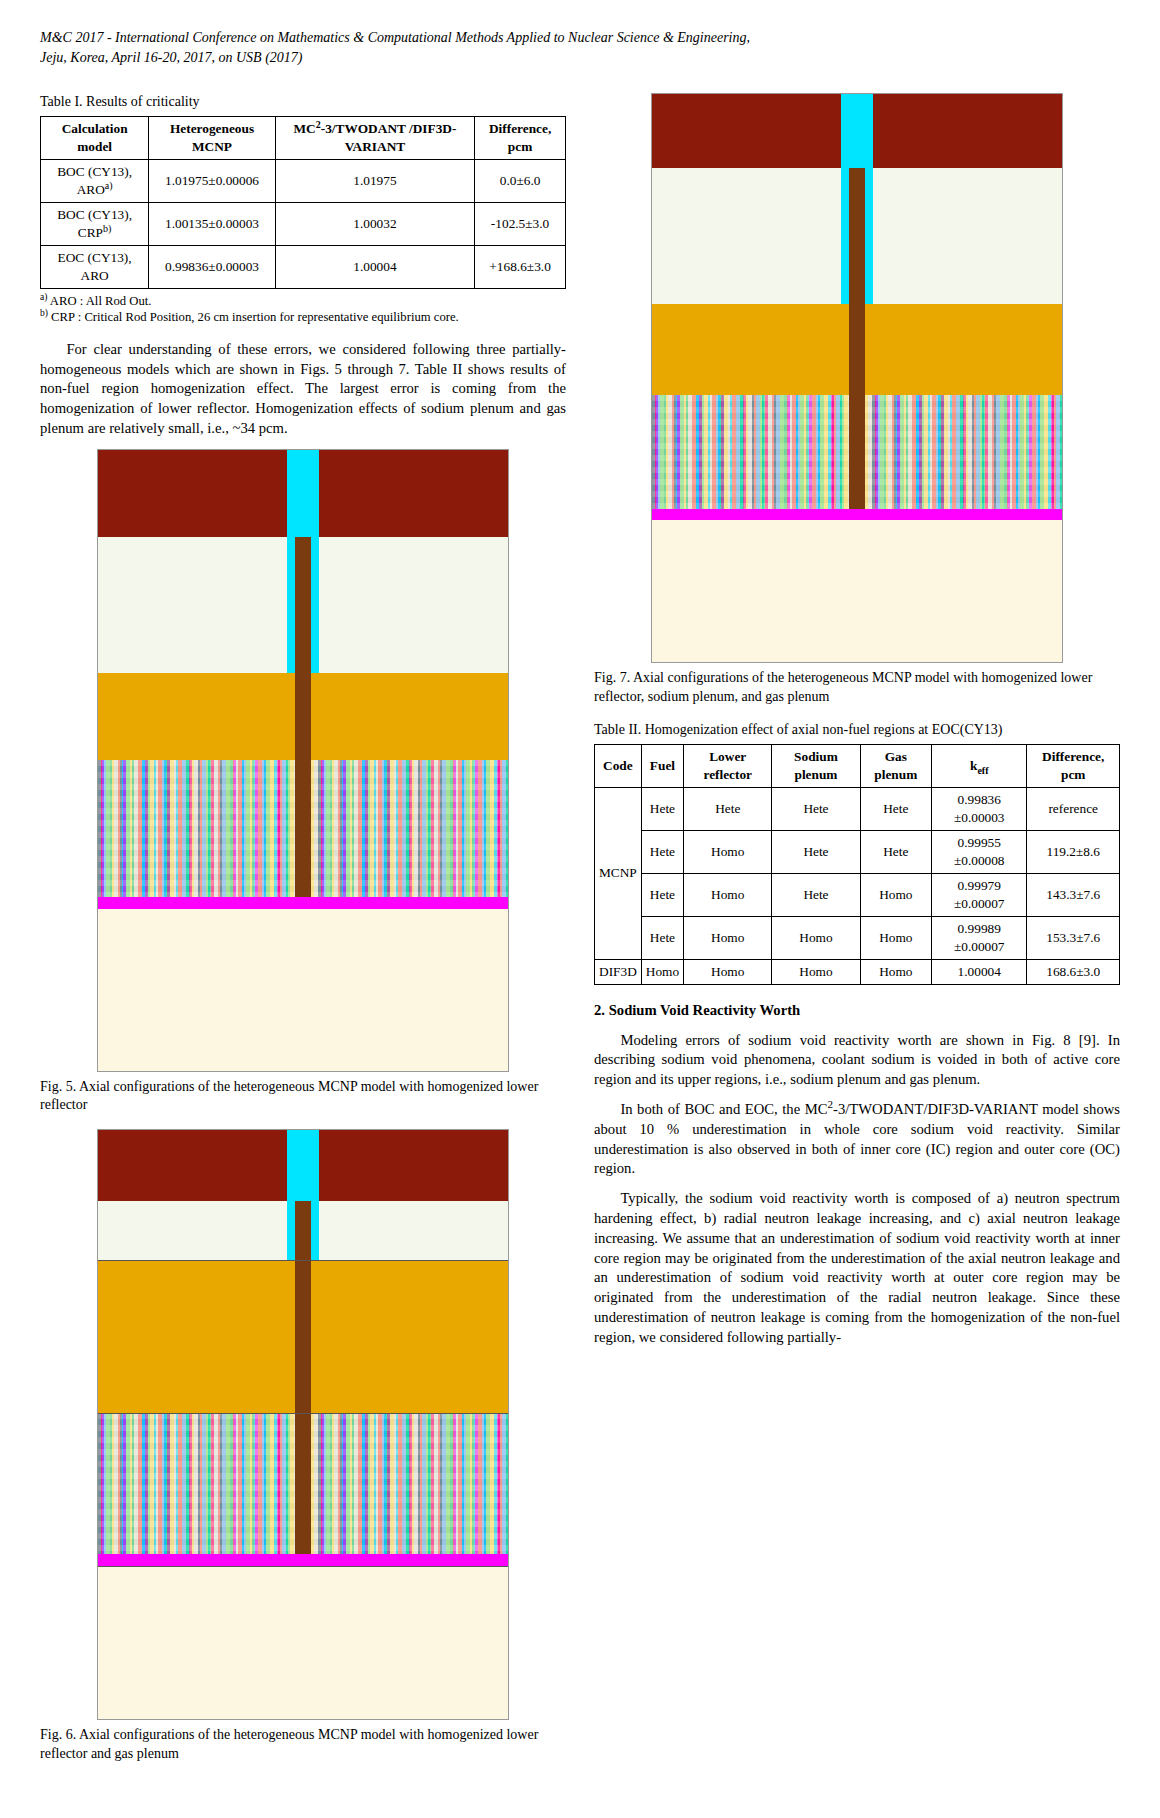M&C 2017 - International Conference on Mathematics & Computational Methods Applied to Nuclear Science & Engineering,
Jeju, Korea, April 16-20, 2017, on USB (2017)
Table I. Results of criticality
| Calculation model | Heterogeneous MCNP | MC 2 -3/TWODANT /DIF3D-VARIANT | Difference, pcm |
| --- | --- | --- | --- |
| BOC (CY13), ARO a) | 1.01975±0.00006 | 1.01975 | 0.0±6.0 |
| BOC (CY13), CRP b) | 1.00135±0.00003 | 1.00032 | -102.5±3.0 |
| EOC (CY13), ARO | 0.99836±0.00003 | 1.00004 | +168.6±3.0 |
a) ARO : All Rod Out.
b) CRP : Critical Rod Position, 26 cm insertion for representative equilibrium core.
For clear understanding of these errors, we considered following three partially-homogeneous models which are shown in Figs. 5 through 7. Table II shows results of non-fuel region homogenization effect. The largest error is coming from the homogenization of lower reflector. Homogenization effects of sodium plenum and gas plenum are relatively small, i.e., ~34 pcm.
Fig. 5. Axial configurations of the heterogeneous MCNP model with homogenized lower reflector
Fig. 6. Axial configurations of the heterogeneous MCNP model with homogenized lower reflector and gas plenum
Fig. 7. Axial configurations of the heterogeneous MCNP model with homogenized lower reflector, sodium plenum, and gas plenum
Table II. Homogenization effect of axial non-fuel regions at EOC(CY13)
| Code | Fuel | Lower reflector | Sodium plenum | Gas plenum | k eff | Difference, pcm |
| --- | --- | --- | --- | --- | --- | --- |
| MCNP | Hete | Hete | Hete | Hete | 0.99836 ±0.00003 | reference |
| Hete | Homo | Hete | Hete | 0.99955 ±0.00008 | 119.2±8.6 |
| Hete | Homo | Hete | Homo | 0.99979 ±0.00007 | 143.3±7.6 |
| Hete | Homo | Homo | Homo | 0.99989 ±0.00007 | 153.3±7.6 |
| DIF3D | Homo | Homo | Homo | Homo | 1.00004 | 168.6±3.0 |
2. Sodium Void Reactivity Worth
Modeling errors of sodium void reactivity worth are shown in Fig. 8 [9]. In describing sodium void phenomena, coolant sodium is voided in both of active core region and its upper regions, i.e., sodium plenum and gas plenum.
In both of BOC and EOC, the MC2-3/TWODANT/DIF3D-VARIANT model shows about 10 % underestimation in whole core sodium void reactivity. Similar underestimation is also observed in both of inner core (IC) region and outer core (OC) region.
Typically, the sodium void reactivity worth is composed of a) neutron spectrum hardening effect, b) radial neutron leakage increasing, and c) axial neutron leakage increasing. We assume that an underestimation of sodium void reactivity worth at inner core region may be originated from the underestimation of the axial neutron leakage and an underestimation of sodium void reactivity worth at outer core region may be originated from the underestimation of the radial neutron leakage. Since these underestimation of neutron leakage is coming from the homogenization of the non-fuel region, we considered following partially-